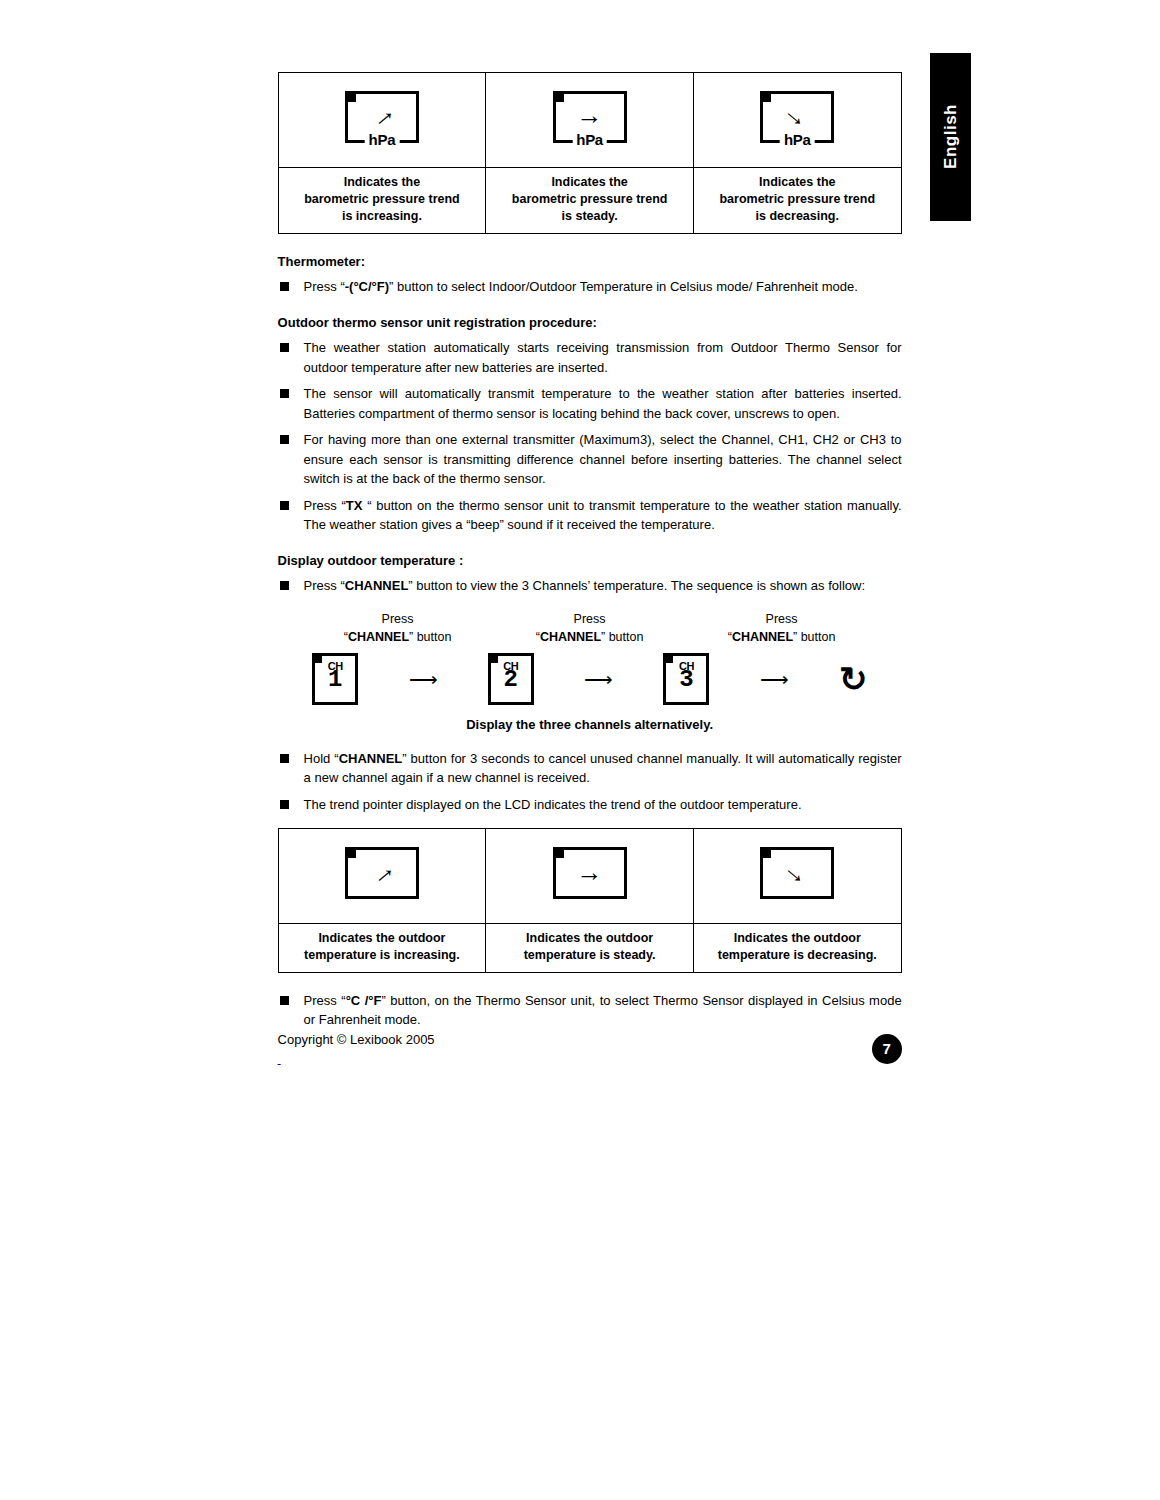English
| → hPa | → hPa | → hPa |
| Indicates the barometric pressure trend is increasing. | Indicates the barometric pressure trend is steady. | Indicates the barometric pressure trend is decreasing. |
Thermometer:
Press “-(°C/°F)” button to select Indoor/Outdoor Temperature in Celsius mode/ Fahrenheit mode.
Outdoor thermo sensor unit registration procedure:
The weather station automatically starts receiving transmission from Outdoor Thermo Sensor for outdoor temperature after new batteries are inserted.
The sensor will automatically transmit temperature to the weather station after batteries inserted. Batteries compartment of thermo sensor is locating behind the back cover, unscrews to open.
For having more than one external transmitter (Maximum3), select the Channel, CH1, CH2 or CH3 to ensure each sensor is transmitting difference channel before inserting batteries. The channel select switch is at the back of the thermo sensor.
Press “TX “ button on the thermo sensor unit to transmit temperature to the weather station manually. The weather station gives a “beep” sound if it received the temperature.
Display outdoor temperature :
Press “CHANNEL” button to view the 3 Channels’ temperature. The sequence is shown as follow:
Press“CHANNEL” button
Press“CHANNEL” button
Press“CHANNEL” button
CH 1
⟶
CH 2
⟶
CH 3
⟶
↻
Display the three channels alternatively.
Hold “CHANNEL” button for 3 seconds to cancel unused channel manually. It will automatically register a new channel again if a new channel is received.
The trend pointer displayed on the LCD indicates the trend of the outdoor temperature.
| → | → | → |
| Indicates the outdoor temperature is increasing. | Indicates the outdoor temperature is steady. | Indicates the outdoor temperature is decreasing. |
Press “°C /°F” button, on the Thermo Sensor unit, to select Thermo Sensor displayed in Celsius mode or Fahrenheit mode.
Copyright © Lexibook 2005
7